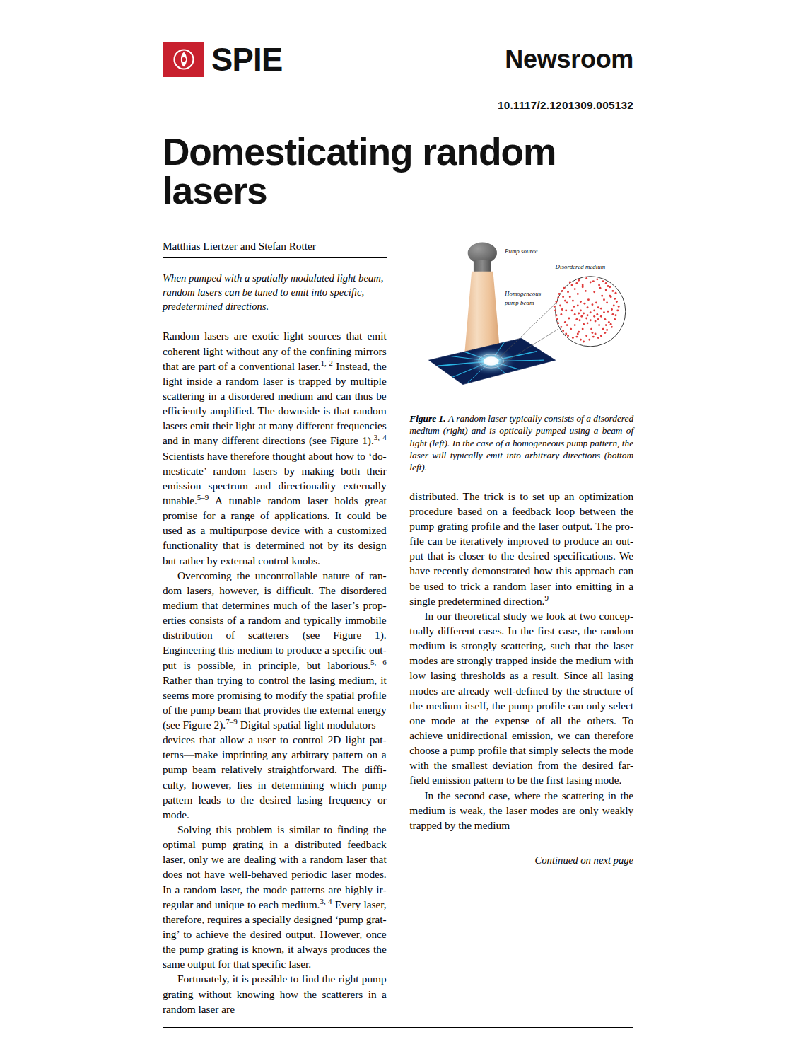SPIE
Newsroom
10.1117/2.1201309.005132
Domesticating random lasers
Matthias Liertzer and Stefan Rotter
When pumped with a spatially modulated light beam, random lasers can be tuned to emit into specific, predetermined directions.
Random lasers are exotic light sources that emit coherent light without any of the confining mirrors that are part of a conventional laser.1, 2 Instead, the light inside a random laser is trapped by multiple scattering in a disordered medium and can thus be efficiently amplified. The downside is that random lasers emit their light at many different frequencies and in many different directions (see Figure 1).3, 4 Scientists have therefore thought about how to ‘domesticate’ random lasers by making both their emission spectrum and directionality externally tunable.5–9 A tunable random laser holds great promise for a range of applications. It could be used as a multipurpose device with a customized functionality that is determined not by its design but rather by external control knobs.
Overcoming the uncontrollable nature of random lasers, however, is difficult. The disordered medium that determines much of the laser’s properties consists of a random and typically immobile distribution of scatterers (see Figure 1). Engineering this medium to produce a specific output is possible, in principle, but laborious.5, 6 Rather than trying to control the lasing medium, it seems more promising to modify the spatial profile of the pump beam that provides the external energy (see Figure 2).7–9 Digital spatial light modulators—devices that allow a user to control 2D light patterns—make imprinting any arbitrary pattern on a pump beam relatively straightforward. The difficulty, however, lies in determining which pump pattern leads to the desired lasing frequency or mode.
Solving this problem is similar to finding the optimal pump grating in a distributed feedback laser, only we are dealing with a random laser that does not have well-behaved periodic laser modes. In a random laser, the mode patterns are highly irregular and unique to each medium.3, 4 Every laser, therefore, requires a specially designed ‘pump grating’ to achieve the desired output. However, once the pump grating is known, it always produces the same output for that specific laser.
Fortunately, it is possible to find the right pump grating without knowing how the scatterers in a random laser are
Pump source Homogeneous pump beam Disordered medium
Figure 1. A random laser typically consists of a disordered medium (right) and is optically pumped using a beam of light (left). In the case of a homogeneous pump pattern, the laser will typically emit into arbitrary directions (bottom left).
distributed. The trick is to set up an optimization procedure based on a feedback loop between the pump grating profile and the laser output. The profile can be iteratively improved to produce an output that is closer to the desired specifications. We have recently demonstrated how this approach can be used to trick a random laser into emitting in a single predetermined direction.9
In our theoretical study we look at two conceptually different cases. In the first case, the random medium is strongly scattering, such that the laser modes are strongly trapped inside the medium with low lasing thresholds as a result. Since all lasing modes are already well-defined by the structure of the medium itself, the pump profile can only select one mode at the expense of all the others. To achieve unidirectional emission, we can therefore choose a pump profile that simply selects the mode with the smallest deviation from the desired far-field emission pattern to be the first lasing mode.
In the second case, where the scattering in the medium is weak, the laser modes are only weakly trapped by the medium
Continued on next page